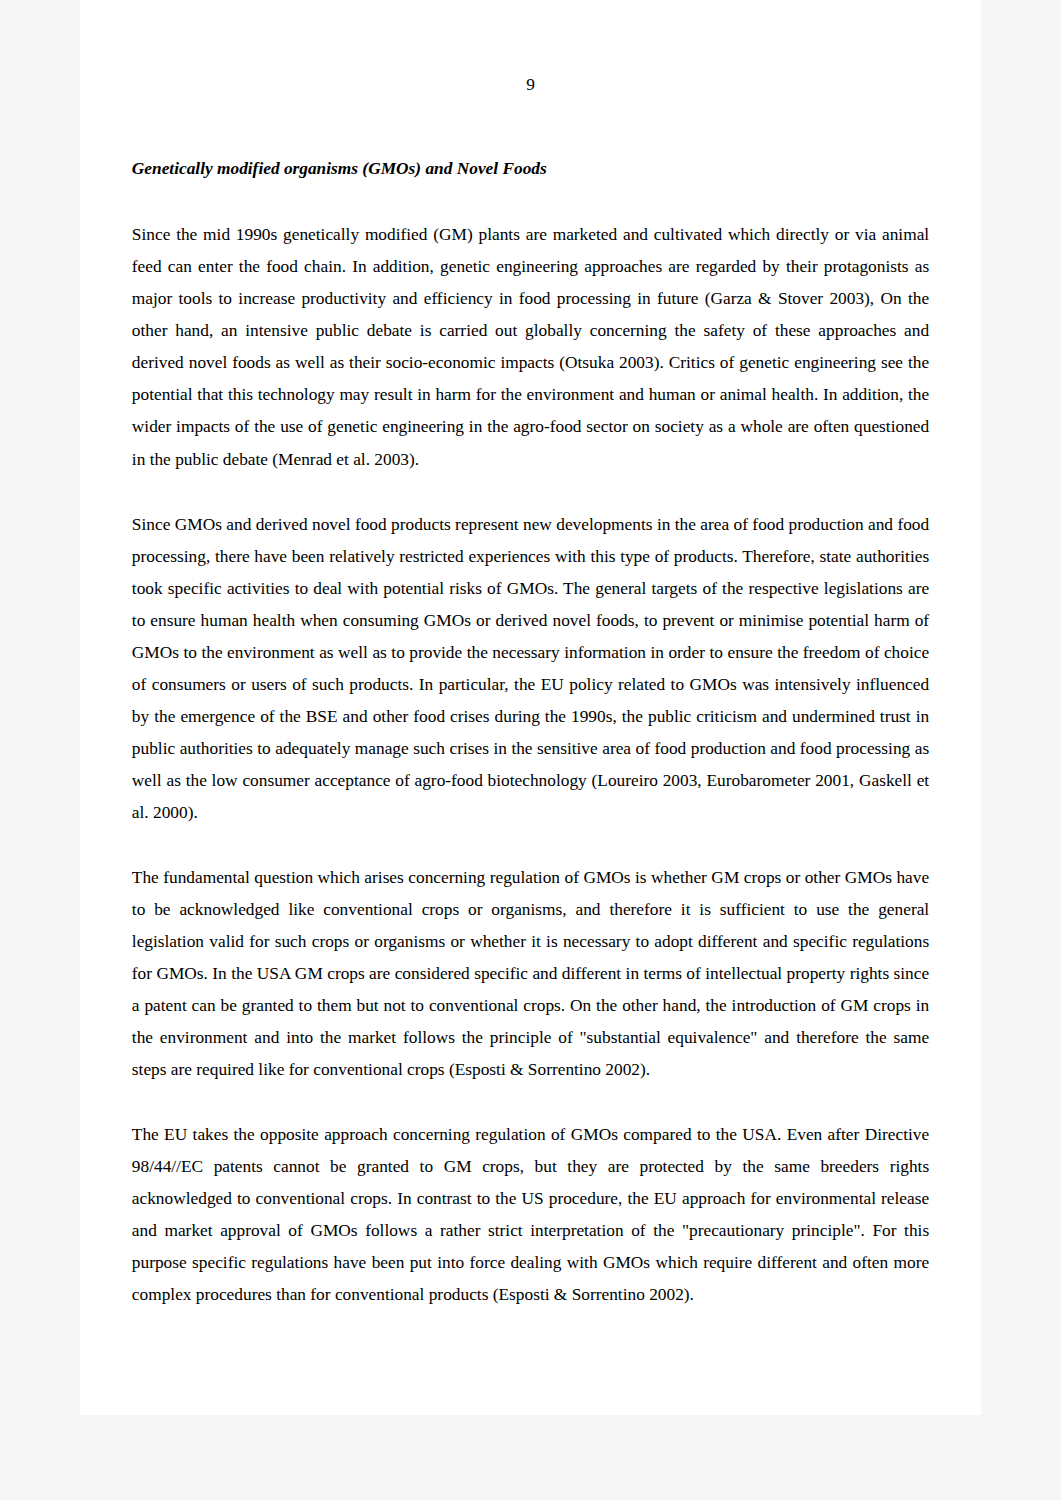9
Genetically modified organisms (GMOs) and Novel Foods
Since the mid 1990s genetically modified (GM) plants are marketed and cultivated which directly or via animal feed can enter the food chain. In addition, genetic engineering approaches are regarded by their protagonists as major tools to increase productivity and efficiency in food processing in future (Garza & Stover 2003), On the other hand, an intensive public debate is carried out globally concerning the safety of these approaches and derived novel foods as well as their socio-economic impacts (Otsuka 2003). Critics of genetic engineering see the potential that this technology may result in harm for the environment and human or animal health. In addition, the wider impacts of the use of genetic engineering in the agro-food sector on society as a whole are often questioned in the public debate (Menrad et al. 2003).
Since GMOs and derived novel food products represent new developments in the area of food production and food processing, there have been relatively restricted experiences with this type of products. Therefore, state authorities took specific activities to deal with potential risks of GMOs. The general targets of the respective legislations are to ensure human health when consuming GMOs or derived novel foods, to prevent or minimise potential harm of GMOs to the environment as well as to provide the necessary information in order to ensure the freedom of choice of consumers or users of such products. In particular, the EU policy related to GMOs was intensively influenced by the emergence of the BSE and other food crises during the 1990s, the public criticism and undermined trust in public authorities to adequately manage such crises in the sensitive area of food production and food processing as well as the low consumer acceptance of agro-food biotechnology (Loureiro 2003, Eurobarometer 2001, Gaskell et al. 2000).
The fundamental question which arises concerning regulation of GMOs is whether GM crops or other GMOs have to be acknowledged like conventional crops or organisms, and therefore it is sufficient to use the general legislation valid for such crops or organisms or whether it is necessary to adopt different and specific regulations for GMOs. In the USA GM crops are considered specific and different in terms of intellectual property rights since a patent can be granted to them but not to conventional crops. On the other hand, the introduction of GM crops in the environment and into the market follows the principle of "substantial equivalence" and therefore the same steps are required like for conventional crops (Esposti & Sorrentino 2002).
The EU takes the opposite approach concerning regulation of GMOs compared to the USA. Even after Directive 98/44//EC patents cannot be granted to GM crops, but they are protected by the same breeders rights acknowledged to conventional crops. In contrast to the US procedure, the EU approach for environmental release and market approval of GMOs follows a rather strict interpretation of the "precautionary principle". For this purpose specific regulations have been put into force dealing with GMOs which require different and often more complex procedures than for conventional products (Esposti & Sorrentino 2002).